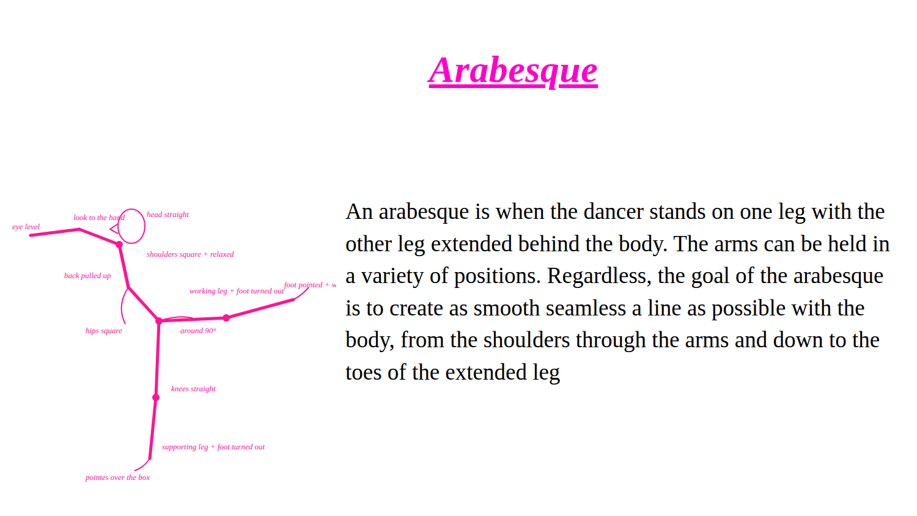Arabesque
An arabesque is when the dancer stands on one leg with the other leg extended behind the body. The arms can be held in a variety of positions. Regardless, the goal of the arabesque is to create as smooth seamless a line as possible with the body, from the shoulders through the arms and down to the toes of the extended leg